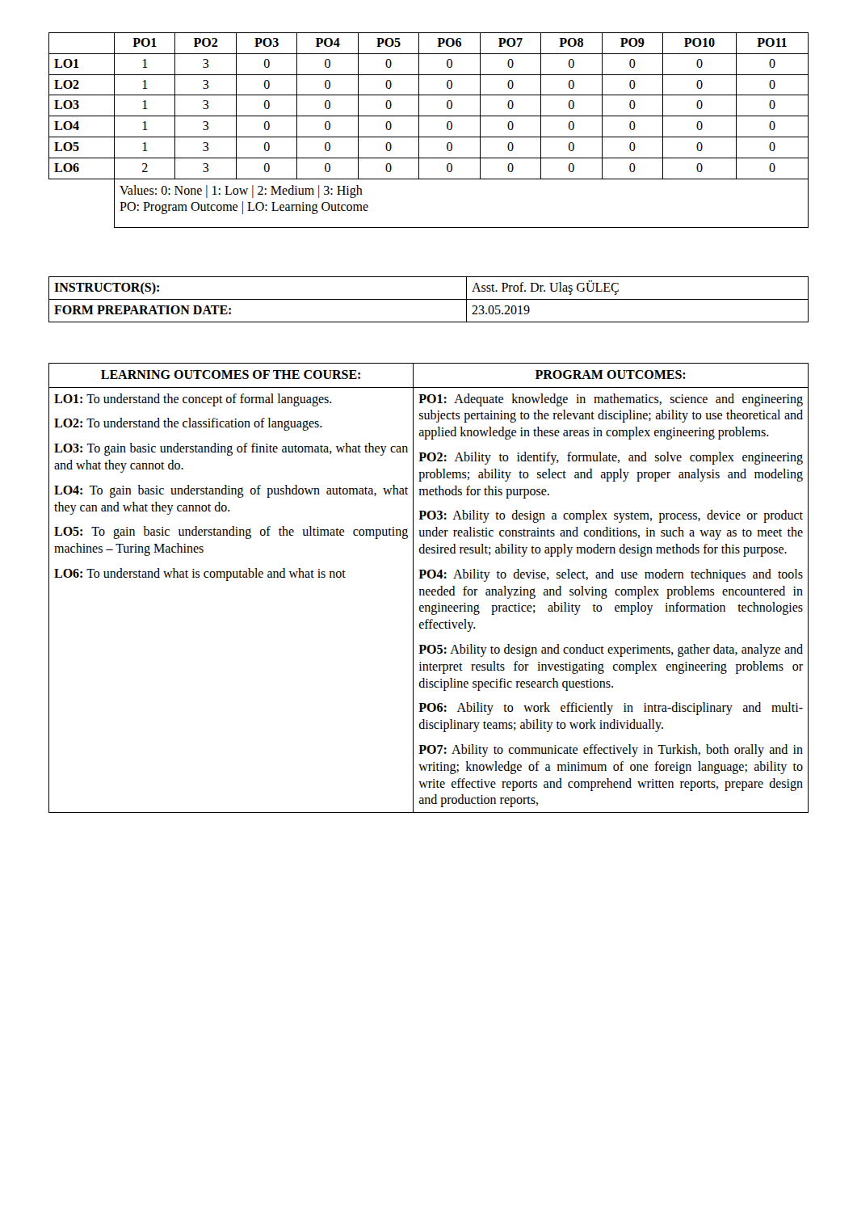| | PO1 | PO2 | PO3 | PO4 | PO5 | PO6 | PO7 | PO8 | PO9 | PO10 | PO11 |
| --- | --- | --- | --- | --- | --- | --- | --- | --- | --- | --- | --- |
| LO1 | 1 | 3 | 0 | 0 | 0 | 0 | 0 | 0 | 0 | 0 | 0 |
| LO2 | 1 | 3 | 0 | 0 | 0 | 0 | 0 | 0 | 0 | 0 | 0 |
| LO3 | 1 | 3 | 0 | 0 | 0 | 0 | 0 | 0 | 0 | 0 | 0 |
| LO4 | 1 | 3 | 0 | 0 | 0 | 0 | 0 | 0 | 0 | 0 | 0 |
| LO5 | 1 | 3 | 0 | 0 | 0 | 0 | 0 | 0 | 0 | 0 | 0 |
| LO6 | 2 | 3 | 0 | 0 | 0 | 0 | 0 | 0 | 0 | 0 | 0 |
| | Values: 0: None / 1: Low / 2: Medium / 3: High PO: Program Outcome / LO: Learning Outcome |
| INSTRUCTOR(S): | Asst. Prof. Dr. Ulaş GÜLEÇ |
| FORM PREPARATION DATE: | 23.05.2019 |
| LEARNING OUTCOMES OF THE COURSE: | PROGRAM OUTCOMES: |
| --- | --- |
| LO1: To understand the concept of formal languages. LO2: To understand the classification of languages. LO3: To gain basic understanding of finite automata, what they can and what they cannot do. LO4: To gain basic understanding of pushdown automata, what they can and what they cannot do. LO5: To gain basic understanding of the ultimate computing machines – Turing Machines LO6: To understand what is computable and what is not | PO1: Adequate knowledge in mathematics, science and engineering subjects pertaining to the relevant discipline; ability to use theoretical and applied knowledge in these areas in complex engineering problems. PO2: Ability to identify, formulate, and solve complex engineering problems; ability to select and apply proper analysis and modeling methods for this purpose. PO3: Ability to design a complex system, process, device or product under realistic constraints and conditions, in such a way as to meet the desired result; ability to apply modern design methods for this purpose. PO4: Ability to devise, select, and use modern techniques and tools needed for analyzing and solving complex problems encountered in engineering practice; ability to employ information technologies effectively. PO5: Ability to design and conduct experiments, gather data, analyze and interpret results for investigating complex engineering problems or discipline specific research questions. PO6: Ability to work efficiently in intra-disciplinary and multi-disciplinary teams; ability to work individually. PO7: Ability to communicate effectively in Turkish, both orally and in writing; knowledge of a minimum of one foreign language; ability to write effective reports and comprehend written reports, prepare design and production reports, |